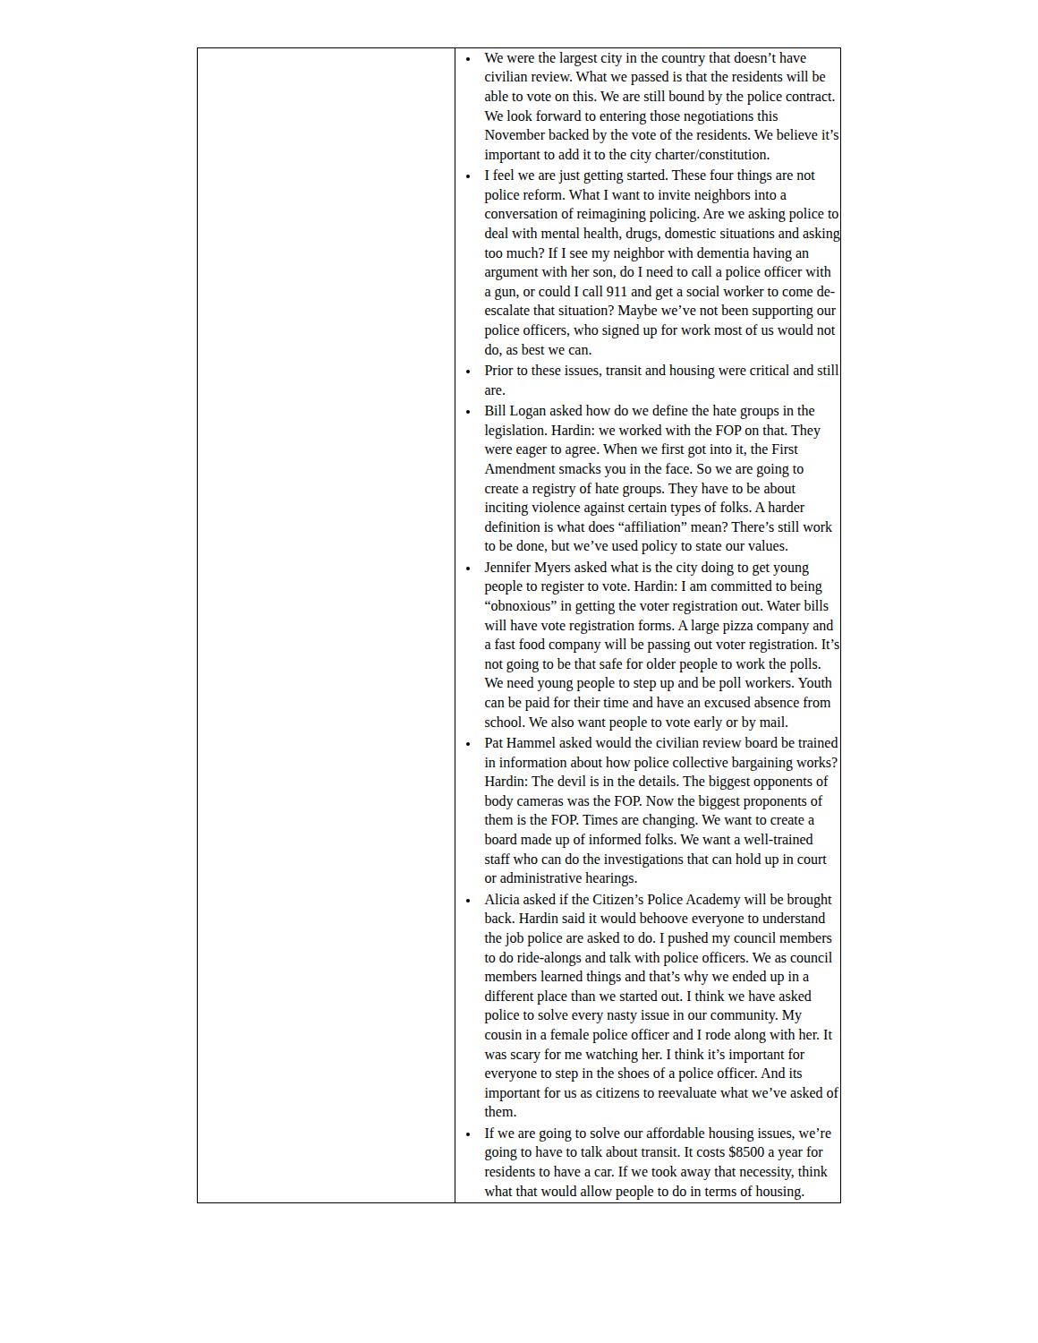| | We were the largest city in the country that doesn’t have civilian review. What we passed is that the residents will be able to vote on this. We are still bound by the police contract. We look forward to entering those negotiations this November backed by the vote of the residents. We believe it’s important to add it to the city charter/constitution. I feel we are just getting started. These four things are not police reform. What I want to invite neighbors into a conversation of reimagining policing. Are we asking police to deal with mental health, drugs, domestic situations and asking too much? If I see my neighbor with dementia having an argument with her son, do I need to call a police officer with a gun, or could I call 911 and get a social worker to come de-escalate that situation? Maybe we’ve not been supporting our police officers, who signed up for work most of us would not do, as best we can. Prior to these issues, transit and housing were critical and still are. Bill Logan asked how do we define the hate groups in the legislation. Hardin: we worked with the FOP on that. They were eager to agree. When we first got into it, the First Amendment smacks you in the face. So we are going to create a registry of hate groups. They have to be about inciting violence against certain types of folks. A harder definition is what does “affiliation” mean? There’s still work to be done, but we’ve used policy to state our values. Jennifer Myers asked what is the city doing to get young people to register to vote. Hardin: I am committed to being “obnoxious” in getting the voter registration out. Water bills will have vote registration forms. A large pizza company and a fast food company will be passing out voter registration. It’s not going to be that safe for older people to work the polls. We need young people to step up and be poll workers. Youth can be paid for their time and have an excused absence from school. We also want people to vote early or by mail. Pat Hammel asked would the civilian review board be trained in information about how police collective bargaining works? Hardin: The devil is in the details. The biggest opponents of body cameras was the FOP. Now the biggest proponents of them is the FOP. Times are changing. We want to create a board made up of informed folks. We want a well-trained staff who can do the investigations that can hold up in court or administrative hearings. Alicia asked if the Citizen’s Police Academy will be brought back. Hardin said it would behoove everyone to understand the job police are asked to do. I pushed my council members to do ride-alongs and talk with police officers. We as council members learned things and that’s why we ended up in a different place than we started out. I think we have asked police to solve every nasty issue in our community. My cousin in a female police officer and I rode along with her. It was scary for me watching her. I think it’s important for everyone to step in the shoes of a police officer. And its important for us as citizens to reevaluate what we’ve asked of them. If we are going to solve our affordable housing issues, we’re going to have to talk about transit. It costs $8500 a year for residents to have a car. If we took away that necessity, think what that would allow people to do in terms of housing. |